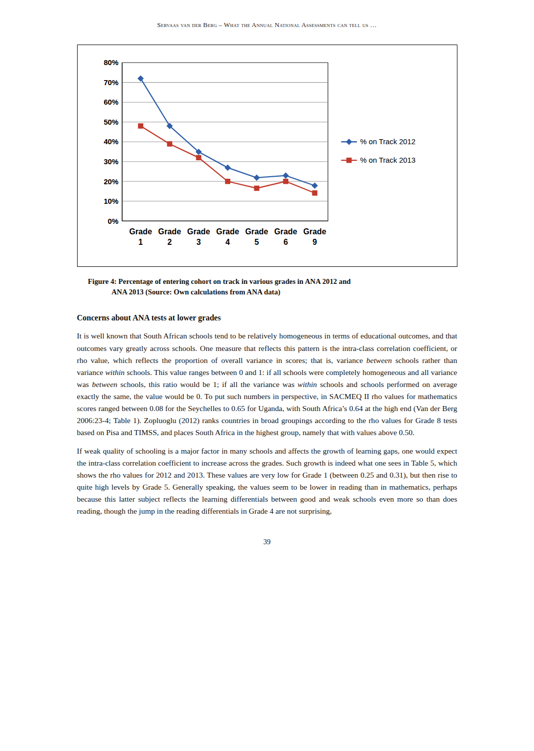Servaas van der Berg – What the Annual National Assessments can tell us …
80% 70% 60% 50% 40% 30% 20% 10% 0% Grade 1 Grade 2 Grade 3 Grade 4 Grade 5 Grade 6 Grade 9 % on Track 2012 % on Track 2013
Figure 4: Percentage of entering cohort on track in various grades in ANA 2012 and ANA 2013 (Source: Own calculations from ANA data)
Concerns about ANA tests at lower grades
It is well known that South African schools tend to be relatively homogeneous in terms of educational outcomes, and that outcomes vary greatly across schools. One measure that reflects this pattern is the intra-class correlation coefficient, or rho value, which reflects the proportion of overall variance in scores; that is, variance between schools rather than variance within schools. This value ranges between 0 and 1: if all schools were completely homogeneous and all variance was between schools, this ratio would be 1; if all the variance was within schools and schools performed on average exactly the same, the value would be 0. To put such numbers in perspective, in SACMEQ II rho values for mathematics scores ranged between 0.08 for the Seychelles to 0.65 for Uganda, with South Africa’s 0.64 at the high end (Van der Berg 2006:23-4; Table 1). Zopluoglu (2012) ranks countries in broad groupings according to the rho values for Grade 8 tests based on Pisa and TIMSS, and places South Africa in the highest group, namely that with values above 0.50.
If weak quality of schooling is a major factor in many schools and affects the growth of learning gaps, one would expect the intra-class correlation coefficient to increase across the grades. Such growth is indeed what one sees in Table 5, which shows the rho values for 2012 and 2013. These values are very low for Grade 1 (between 0.25 and 0.31), but then rise to quite high levels by Grade 5. Generally speaking, the values seem to be lower in reading than in mathematics, perhaps because this latter subject reflects the learning differentials between good and weak schools even more so than does reading, though the jump in the reading differentials in Grade 4 are not surprising,
39